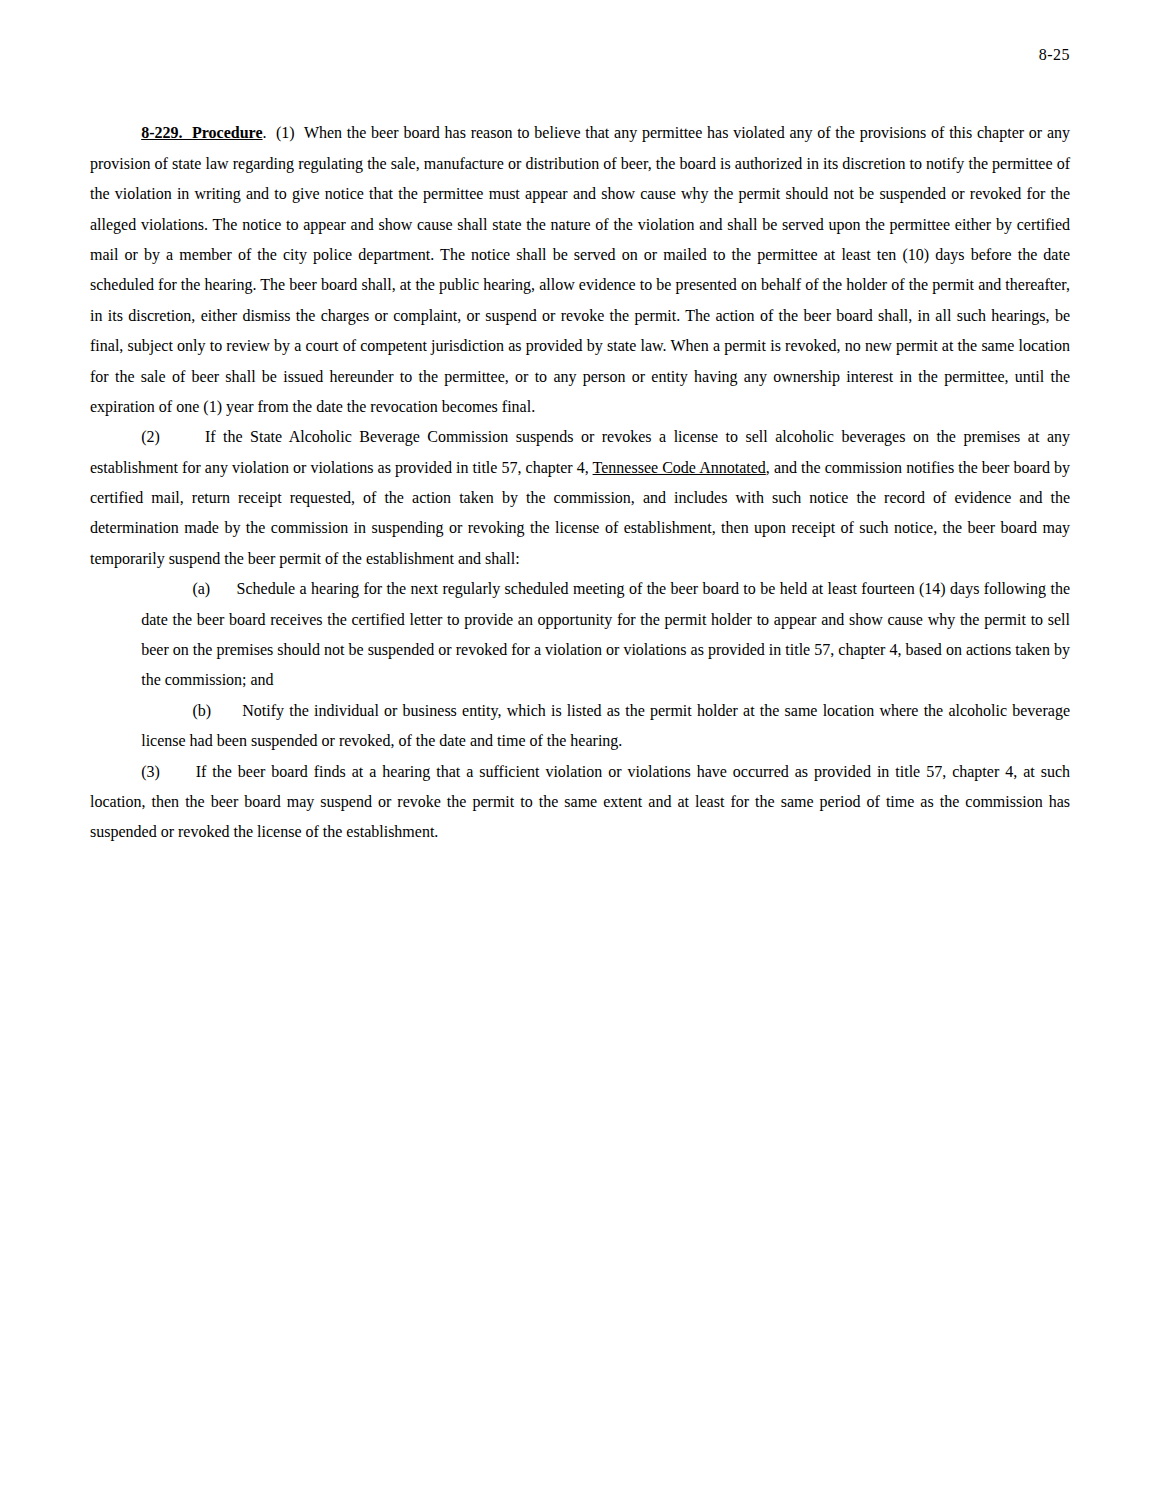8-25
8-229. Procedure. (1) When the beer board has reason to believe that any permittee has violated any of the provisions of this chapter or any provision of state law regarding regulating the sale, manufacture or distribution of beer, the board is authorized in its discretion to notify the permittee of the violation in writing and to give notice that the permittee must appear and show cause why the permit should not be suspended or revoked for the alleged violations. The notice to appear and show cause shall state the nature of the violation and shall be served upon the permittee either by certified mail or by a member of the city police department. The notice shall be served on or mailed to the permittee at least ten (10) days before the date scheduled for the hearing. The beer board shall, at the public hearing, allow evidence to be presented on behalf of the holder of the permit and thereafter, in its discretion, either dismiss the charges or complaint, or suspend or revoke the permit. The action of the beer board shall, in all such hearings, be final, subject only to review by a court of competent jurisdiction as provided by state law. When a permit is revoked, no new permit at the same location for the sale of beer shall be issued hereunder to the permittee, or to any person or entity having any ownership interest in the permittee, until the expiration of one (1) year from the date the revocation becomes final.
(2) If the State Alcoholic Beverage Commission suspends or revokes a license to sell alcoholic beverages on the premises at any establishment for any violation or violations as provided in title 57, chapter 4, Tennessee Code Annotated, and the commission notifies the beer board by certified mail, return receipt requested, of the action taken by the commission, and includes with such notice the record of evidence and the determination made by the commission in suspending or revoking the license of establishment, then upon receipt of such notice, the beer board may temporarily suspend the beer permit of the establishment and shall:
(a) Schedule a hearing for the next regularly scheduled meeting of the beer board to be held at least fourteen (14) days following the date the beer board receives the certified letter to provide an opportunity for the permit holder to appear and show cause why the permit to sell beer on the premises should not be suspended or revoked for a violation or violations as provided in title 57, chapter 4, based on actions taken by the commission; and
(b) Notify the individual or business entity, which is listed as the permit holder at the same location where the alcoholic beverage license had been suspended or revoked, of the date and time of the hearing.
(3) If the beer board finds at a hearing that a sufficient violation or violations have occurred as provided in title 57, chapter 4, at such location, then the beer board may suspend or revoke the permit to the same extent and at least for the same period of time as the commission has suspended or revoked the license of the establishment.